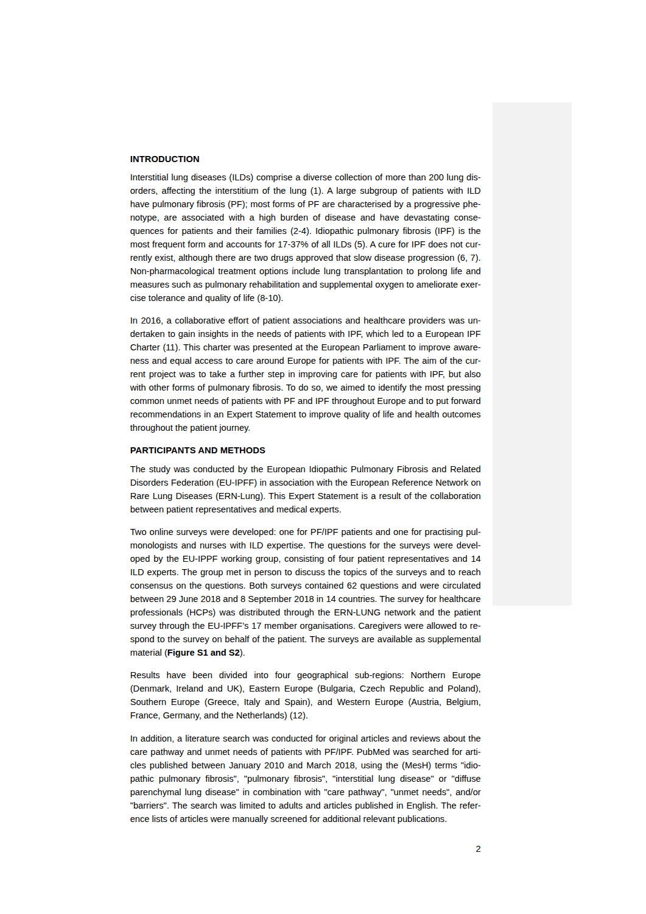INTRODUCTION
Interstitial lung diseases (ILDs) comprise a diverse collection of more than 200 lung disorders, affecting the interstitium of the lung (1). A large subgroup of patients with ILD have pulmonary fibrosis (PF); most forms of PF are characterised by a progressive phenotype, are associated with a high burden of disease and have devastating consequences for patients and their families (2-4). Idiopathic pulmonary fibrosis (IPF) is the most frequent form and accounts for 17-37% of all ILDs (5). A cure for IPF does not currently exist, although there are two drugs approved that slow disease progression (6, 7). Non-pharmacological treatment options include lung transplantation to prolong life and measures such as pulmonary rehabilitation and supplemental oxygen to ameliorate exercise tolerance and quality of life (8-10).
In 2016, a collaborative effort of patient associations and healthcare providers was undertaken to gain insights in the needs of patients with IPF, which led to a European IPF Charter (11). This charter was presented at the European Parliament to improve awareness and equal access to care around Europe for patients with IPF. The aim of the current project was to take a further step in improving care for patients with IPF, but also with other forms of pulmonary fibrosis. To do so, we aimed to identify the most pressing common unmet needs of patients with PF and IPF throughout Europe and to put forward recommendations in an Expert Statement to improve quality of life and health outcomes throughout the patient journey.
PARTICIPANTS AND METHODS
The study was conducted by the European Idiopathic Pulmonary Fibrosis and Related Disorders Federation (EU-IPFF) in association with the European Reference Network on Rare Lung Diseases (ERN-Lung). This Expert Statement is a result of the collaboration between patient representatives and medical experts.
Two online surveys were developed: one for PF/IPF patients and one for practising pulmonologists and nurses with ILD expertise. The questions for the surveys were developed by the EU-IPPF working group, consisting of four patient representatives and 14 ILD experts. The group met in person to discuss the topics of the surveys and to reach consensus on the questions. Both surveys contained 62 questions and were circulated between 29 June 2018 and 8 September 2018 in 14 countries. The survey for healthcare professionals (HCPs) was distributed through the ERN-LUNG network and the patient survey through the EU-IPFF’s 17 member organisations. Caregivers were allowed to respond to the survey on behalf of the patient. The surveys are available as supplemental material (Figure S1 and S2).
Results have been divided into four geographical sub-regions: Northern Europe (Denmark, Ireland and UK), Eastern Europe (Bulgaria, Czech Republic and Poland), Southern Europe (Greece, Italy and Spain), and Western Europe (Austria, Belgium, France, Germany, and the Netherlands) (12).
In addition, a literature search was conducted for original articles and reviews about the care pathway and unmet needs of patients with PF/IPF. PubMed was searched for articles published between January 2010 and March 2018, using the (MesH) terms "idiopathic pulmonary fibrosis", "pulmonary fibrosis", "interstitial lung disease" or "diffuse parenchymal lung disease" in combination with "care pathway", "unmet needs", and/or "barriers". The search was limited to adults and articles published in English. The reference lists of articles were manually screened for additional relevant publications.
2